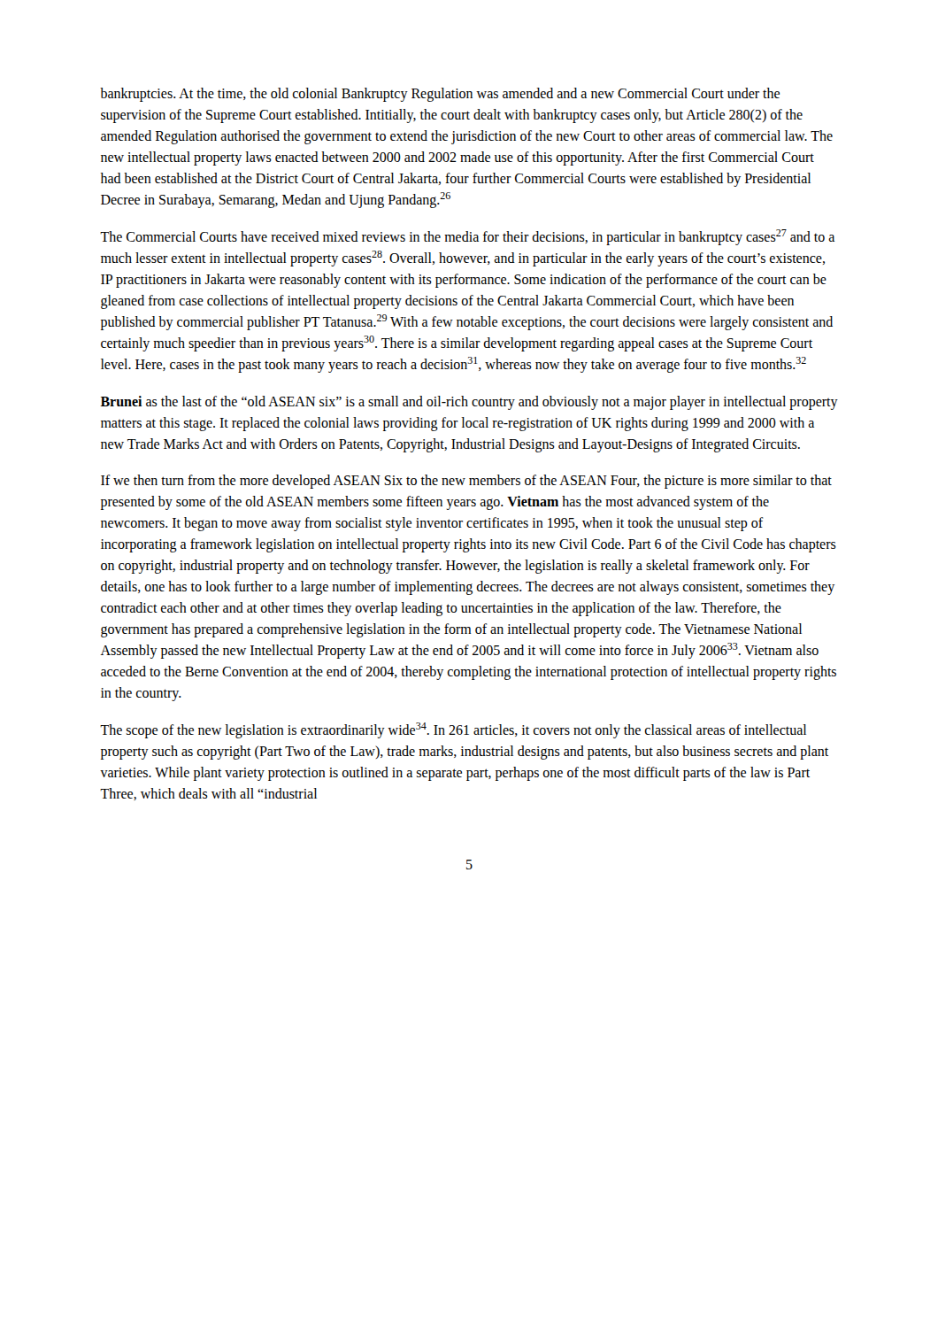bankruptcies. At the time, the old colonial Bankruptcy Regulation was amended and a new Commercial Court under the supervision of the Supreme Court established. Intitially, the court dealt with bankruptcy cases only, but Article 280(2) of the amended Regulation authorised the government to extend the jurisdiction of the new Court to other areas of commercial law. The new intellectual property laws enacted between 2000 and 2002 made use of this opportunity. After the first Commercial Court had been established at the District Court of Central Jakarta, four further Commercial Courts were established by Presidential Decree in Surabaya, Semarang, Medan and Ujung Pandang.26
The Commercial Courts have received mixed reviews in the media for their decisions, in particular in bankruptcy cases27 and to a much lesser extent in intellectual property cases28. Overall, however, and in particular in the early years of the court’s existence, IP practitioners in Jakarta were reasonably content with its performance. Some indication of the performance of the court can be gleaned from case collections of intellectual property decisions of the Central Jakarta Commercial Court, which have been published by commercial publisher PT Tatanusa.29 With a few notable exceptions, the court decisions were largely consistent and certainly much speedier than in previous years30. There is a similar development regarding appeal cases at the Supreme Court level. Here, cases in the past took many years to reach a decision31, whereas now they take on average four to five months.32
Brunei as the last of the “old ASEAN six” is a small and oil-rich country and obviously not a major player in intellectual property matters at this stage. It replaced the colonial laws providing for local re-registration of UK rights during 1999 and 2000 with a new Trade Marks Act and with Orders on Patents, Copyright, Industrial Designs and Layout-Designs of Integrated Circuits.
If we then turn from the more developed ASEAN Six to the new members of the ASEAN Four, the picture is more similar to that presented by some of the old ASEAN members some fifteen years ago. Vietnam has the most advanced system of the newcomers. It began to move away from socialist style inventor certificates in 1995, when it took the unusual step of incorporating a framework legislation on intellectual property rights into its new Civil Code. Part 6 of the Civil Code has chapters on copyright, industrial property and on technology transfer. However, the legislation is really a skeletal framework only. For details, one has to look further to a large number of implementing decrees. The decrees are not always consistent, sometimes they contradict each other and at other times they overlap leading to uncertainties in the application of the law. Therefore, the government has prepared a comprehensive legislation in the form of an intellectual property code. The Vietnamese National Assembly passed the new Intellectual Property Law at the end of 2005 and it will come into force in July 200633. Vietnam also acceded to the Berne Convention at the end of 2004, thereby completing the international protection of intellectual property rights in the country.
The scope of the new legislation is extraordinarily wide34. In 261 articles, it covers not only the classical areas of intellectual property such as copyright (Part Two of the Law), trade marks, industrial designs and patents, but also business secrets and plant varieties. While plant variety protection is outlined in a separate part, perhaps one of the most difficult parts of the law is Part Three, which deals with all “industrial
5